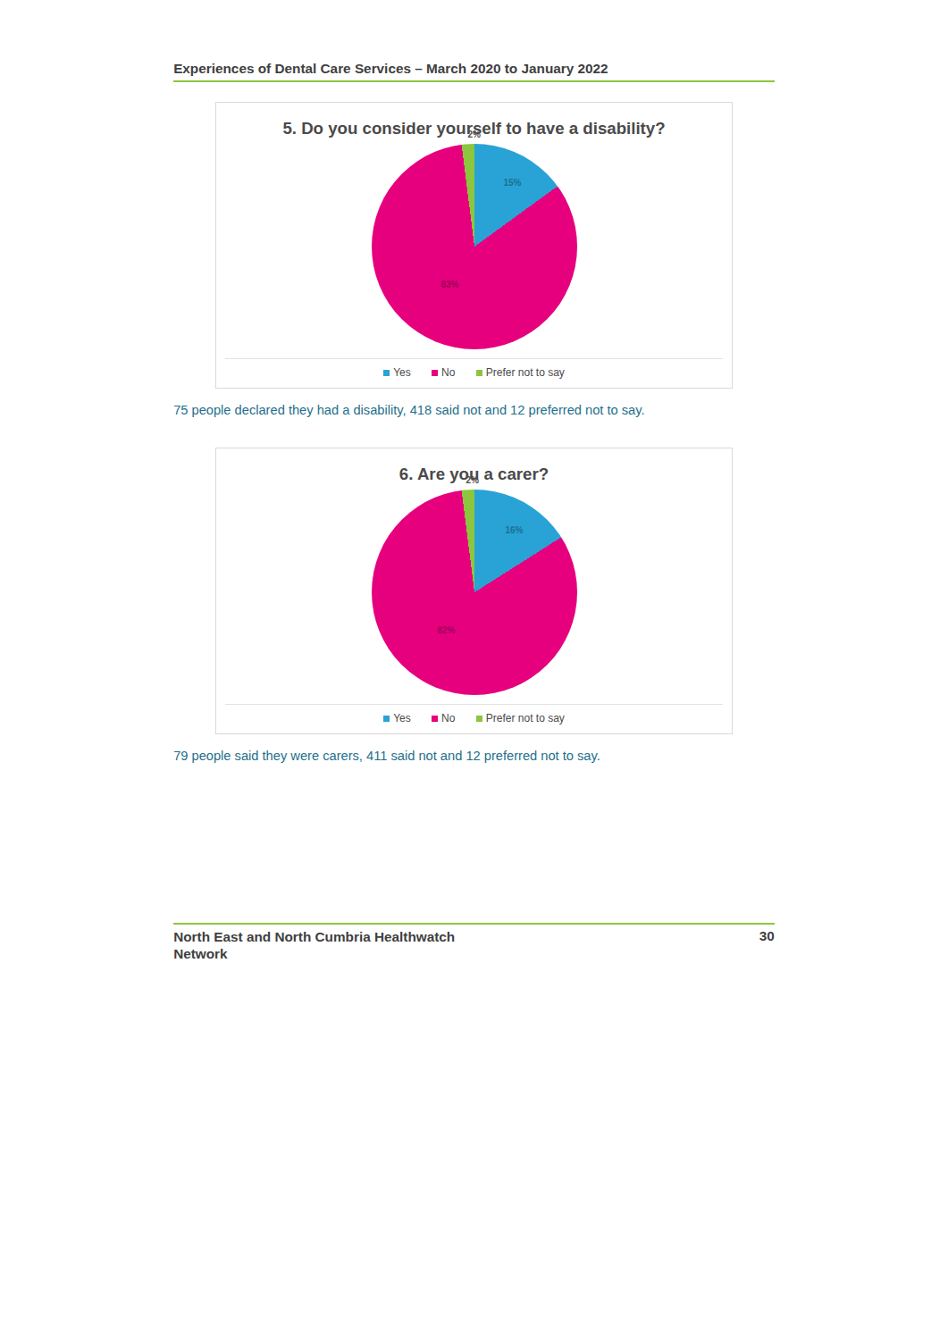Experiences of Dental Care Services – March 2020 to January 2022
5. Do you consider yourself to have a disability?
2% 15% 83%
Yes No Prefer not to say
75 people declared they had a disability, 418 said not and 12 preferred not to say.
6. Are you a carer?
2% 16% 82%
Yes No Prefer not to say
79 people said they were carers, 411 said not and 12 preferred not to say.
North East and North Cumbria Healthwatch
Network
30